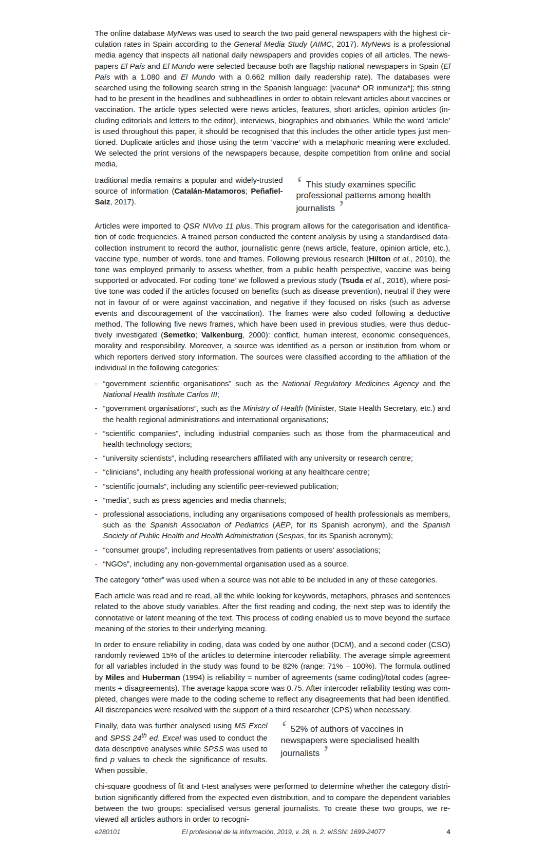The online database MyNews was used to search the two paid general newspapers with the highest circulation rates in Spain according to the General Media Study (AIMC, 2017). MyNews is a professional media agency that inspects all national daily newspapers and provides copies of all articles. The newspapers El País and El Mundo were selected because both are flagship national newspapers in Spain (El País with a 1.080 and El Mundo with a 0.662 million daily readership rate). The databases were searched using the following search string in the Spanish language: [vacuna* OR inmuniza*]; this string had to be present in the headlines and subheadlines in order to obtain relevant articles about vaccines or vaccination. The article types selected were news articles, features, short articles, opinion articles (including editorials and letters to the editor), interviews, biographies and obituaries. While the word ‘article’ is used throughout this paper, it should be recognised that this includes the other article types just mentioned. Duplicate articles and those using the term ‘vaccine’ with a metaphoric meaning were excluded. We selected the print versions of the newspapers because, despite competition from online and social media,
‘This study examines specific professional patterns among health journalists’
traditional media remains a popular and widely-trusted source of information (Catalán-Matamoros; Peñafiel-Saiz, 2017).
Articles were imported to QSR NVivo 11 plus. This program allows for the categorisation and identification of code frequencies. A trained person conducted the content analysis by using a standardised data-collection instrument to record the author, journalistic genre (news article, feature, opinion article, etc.), vaccine type, number of words, tone and frames. Following previous research (Hilton et al., 2010), the tone was employed primarily to assess whether, from a public health perspective, vaccine was being supported or advocated. For coding ‘tone’ we followed a previous study (Tsuda et al., 2016), where positive tone was coded if the articles focused on benefits (such as disease prevention), neutral if they were not in favour of or were against vaccination, and negative if they focused on risks (such as adverse events and discouragement of the vaccination). The frames were also coded following a deductive method. The following five news frames, which have been used in previous studies, were thus deductively investigated (Semetko; Valkenburg, 2000): conflict, human interest, economic consequences, morality and responsibility. Moreover, a source was identified as a person or institution from whom or which reporters derived story information. The sources were classified according to the affiliation of the individual in the following categories:
“government scientific organisations” such as the National Regulatory Medicines Agency and the National Health Institute Carlos III;
“government organisations”, such as the Ministry of Health (Minister, State Health Secretary, etc.) and the health regional administrations and international organisations;
“scientific companies”, including industrial companies such as those from the pharmaceutical and health technology sectors;
“university scientists”, including researchers affiliated with any university or research centre;
“clinicians”, including any health professional working at any healthcare centre;
“scientific journals”, including any scientific peer-reviewed publication;
“media”, such as press agencies and media channels;
professional associations, including any organisations composed of health professionals as members, such as the Spanish Association of Pediatrics (AEP, for its Spanish acronym), and the Spanish Society of Public Health and Health Administration (Sespas, for its Spanish acronym);
“consumer groups”, including representatives from patients or users’ associations;
“NGOs”, including any non-governmental organisation used as a source.
The category “other” was used when a source was not able to be included in any of these categories.
Each article was read and re-read, all the while looking for keywords, metaphors, phrases and sentences related to the above study variables. After the first reading and coding, the next step was to identify the connotative or latent meaning of the text. This process of coding enabled us to move beyond the surface meaning of the stories to their underlying meaning.
In order to ensure reliability in coding, data was coded by one author (DCM), and a second coder (CSO) randomly reviewed 15% of the articles to determine intercoder reliability. The average simple agreement for all variables included in the study was found to be 82% (range: 71% – 100%). The formula outlined by Miles and Huberman (1994) is reliability = number of agreements (same coding)/total codes (agreements + disagreements). The average kappa score was 0.75. After intercoder reliability testing was completed, changes were made to the coding scheme to reflect any disagreements that had been identified. All discrepancies were resolved with the support of a third researcher (CPS) when necessary.
‘52% of authors of vaccines in newspapers were specialised health journalists’
Finally, data was further analysed using MS Excel and SPSS 24th ed. Excel was used to conduct the data descriptive analyses while SPSS was used to find p values to check the significance of results. When possible,
chi-square goodness of fit and t-test analyses were performed to determine whether the category distribution significantly differed from the expected even distribution, and to compare the dependent variables between the two groups: specialised versus general journalists. To create these two groups, we reviewed all articles authors in order to recogni-
e280101
El profesional de la información, 2019, v. 28, n. 2. eISSN: 1699-24077
4